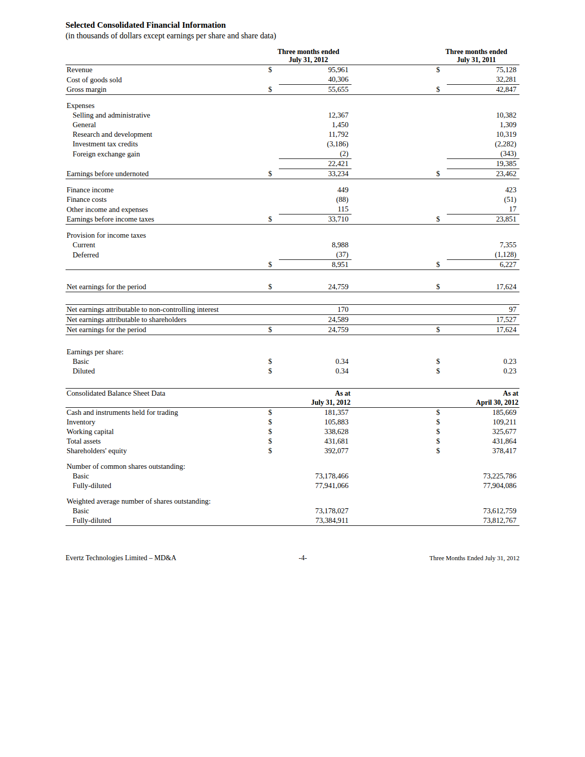Selected Consolidated Financial Information
(in thousands of dollars except earnings per share and share data)
| | Three months ended July 31, 2012 | | Three months ended July 31, 2011 |
| Revenue | $ | 95,961 | | $ | 75,128 |
| Cost of goods sold | | 40,306 | | | 32,281 |
| Gross margin | $ | 55,655 | | $ | 42,847 |
| Expenses | | | | | |
| Selling and administrative | | 12,367 | | | 10,382 |
| General | | 1,450 | | | 1,309 |
| Research and development | | 11,792 | | | 10,319 |
| Investment tax credits | | (3,186) | | | (2,282) |
| Foreign exchange gain | | (2) | | | (343) |
| | | 22,421 | | | 19,385 |
| Earnings before undernoted | $ | 33,234 | | $ | 23,462 |
| Finance income | | 449 | | | 423 |
| Finance costs | | (88) | | | (51) |
| Other income and expenses | | 115 | | | 17 |
| Earnings before income taxes | $ | 33,710 | | $ | 23,851 |
| Provision for income taxes | | | | | |
| Current | | 8,988 | | | 7,355 |
| Deferred | | (37) | | | (1,128) |
| | $ | 8,951 | | $ | 6,227 |
| Net earnings for the period | $ | 24,759 | | $ | 17,624 |
| Net earnings attributable to non-controlling interest | | 170 | | | 97 |
| Net earnings attributable to shareholders | | 24,589 | | | 17,527 |
| Net earnings for the period | $ | 24,759 | | $ | 17,624 |
| Earnings per share: | | | | | |
| Basic | $ | 0.34 | | $ | 0.23 |
| Diluted | $ | 0.34 | | $ | 0.23 |
| Consolidated Balance Sheet Data | As at | | As at |
| | July 31, 2012 | | April 30, 2012 |
| Cash and instruments held for trading | $ | 181,357 | | $ | 185,669 |
| Inventory | $ | 105,883 | | $ | 109,211 |
| Working capital | $ | 338,628 | | $ | 325,677 |
| Total assets | $ | 431,681 | | $ | 431,864 |
| Shareholders' equity | $ | 392,077 | | $ | 378,417 |
| Number of common shares outstanding: | | | | | |
| Basic | | 73,178,466 | | | 73,225,786 |
| Fully-diluted | | 77,941,066 | | | 77,904,086 |
| Weighted average number of shares outstanding: | | | | | |
| Basic | | 73,178,027 | | | 73,612,759 |
| Fully-diluted | | 73,384,911 | | | 73,812,767 |
Evertz Technologies Limited – MD&A
-4-
Three Months Ended July 31, 2012